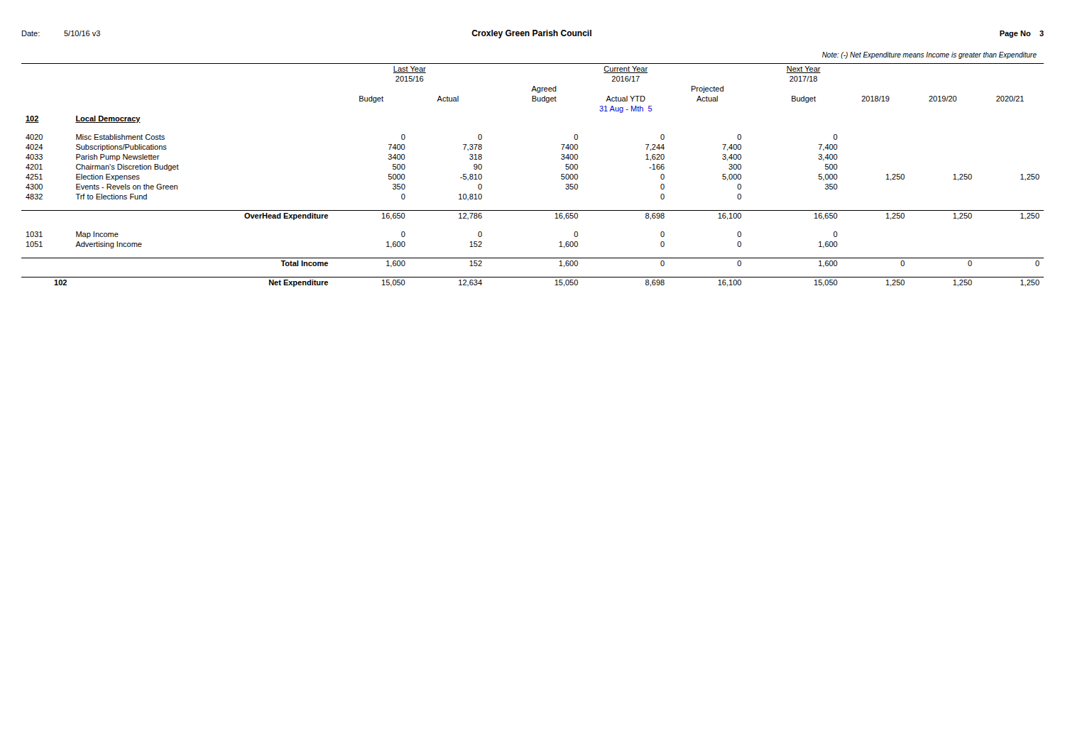Date:
5/10/16 v3
Croxley Green Parish Council
Page No 3
Note: (-) Net Expenditure means Income is greater than Expenditure
| | Last Year | | Current Year | | Next Year | |
| | 2015/16 | | 2016/17 | | 2017/18 | |
| | | | | Agreed | | Projected | | | |
| | Budget | Actual | | Budget | Actual YTD | Actual | | Budget | 2018/19 | 2019/20 | 2020/21 |
| | | | | | 31 Aug - Mth 5 | | | | |
| 102 | Local Democracy | |
| 4020 | Misc Establishment Costs | 0 | 0 | | 0 | 0 | 0 | | 0 | | | |
| 4024 | Subscriptions/Publications | 7400 | 7,378 | | 7400 | 7,244 | 7,400 | | 7,400 | | | |
| 4033 | Parish Pump Newsletter | 3400 | 318 | | 3400 | 1,620 | 3,400 | | 3,400 | | | |
| 4201 | Chairman's Discretion Budget | 500 | 90 | | 500 | -166 | 300 | | 500 | | | |
| 4251 | Election Expenses | 5000 | -5,810 | | 5000 | 0 | 5,000 | | 5,000 | 1,250 | 1,250 | 1,250 |
| 4300 | Events - Revels on the Green | 350 | 0 | | 350 | 0 | 0 | | 350 | | | |
| 4832 | Trf to Elections Fund | 0 | 10,810 | | | 0 | 0 | | | | | |
| OverHead Expenditure | 16,650 | 12,786 | | 16,650 | 8,698 | 16,100 | | 16,650 | 1,250 | 1,250 | 1,250 |
| 1031 | Map Income | 0 | 0 | | 0 | 0 | 0 | | 0 | | | |
| 1051 | Advertising Income | 1,600 | 152 | | 1,600 | 0 | 0 | | 1,600 | | | |
| Total Income | 1,600 | 152 | | 1,600 | 0 | 0 | | 1,600 | 0 | 0 | 0 |
| 102 | Net Expenditure | 15,050 | 12,634 | | 15,050 | 8,698 | 16,100 | | 15,050 | 1,250 | 1,250 | 1,250 |